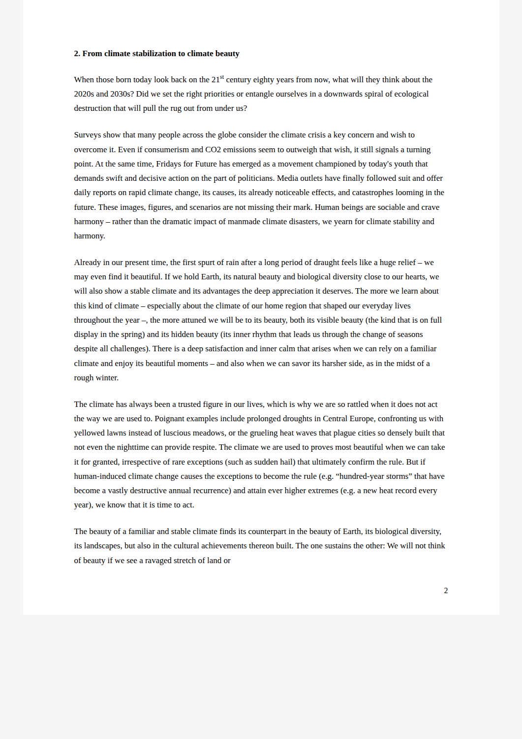2. From climate stabilization to climate beauty
When those born today look back on the 21st century eighty years from now, what will they think about the 2020s and 2030s? Did we set the right priorities or entangle ourselves in a downwards spiral of ecological destruction that will pull the rug out from under us?
Surveys show that many people across the globe consider the climate crisis a key concern and wish to overcome it. Even if consumerism and CO2 emissions seem to outweigh that wish, it still signals a turning point. At the same time, Fridays for Future has emerged as a movement championed by today's youth that demands swift and decisive action on the part of politicians. Media outlets have finally followed suit and offer daily reports on rapid climate change, its causes, its already noticeable effects, and catastrophes looming in the future. These images, figures, and scenarios are not missing their mark. Human beings are sociable and crave harmony – rather than the dramatic impact of manmade climate disasters, we yearn for climate stability and harmony.
Already in our present time, the first spurt of rain after a long period of draught feels like a huge relief – we may even find it beautiful. If we hold Earth, its natural beauty and biological diversity close to our hearts, we will also show a stable climate and its advantages the deep appreciation it deserves. The more we learn about this kind of climate – especially about the climate of our home region that shaped our everyday lives throughout the year –, the more attuned we will be to its beauty, both its visible beauty (the kind that is on full display in the spring) and its hidden beauty (its inner rhythm that leads us through the change of seasons despite all challenges). There is a deep satisfaction and inner calm that arises when we can rely on a familiar climate and enjoy its beautiful moments – and also when we can savor its harsher side, as in the midst of a rough winter.
The climate has always been a trusted figure in our lives, which is why we are so rattled when it does not act the way we are used to. Poignant examples include prolonged droughts in Central Europe, confronting us with yellowed lawns instead of luscious meadows, or the grueling heat waves that plague cities so densely built that not even the nighttime can provide respite. The climate we are used to proves most beautiful when we can take it for granted, irrespective of rare exceptions (such as sudden hail) that ultimately confirm the rule. But if human-induced climate change causes the exceptions to become the rule (e.g. “hundred-year storms” that have become a vastly destructive annual recurrence) and attain ever higher extremes (e.g. a new heat record every year), we know that it is time to act.
The beauty of a familiar and stable climate finds its counterpart in the beauty of Earth, its biological diversity, its landscapes, but also in the cultural achievements thereon built. The one sustains the other: We will not think of beauty if we see a ravaged stretch of land or
2